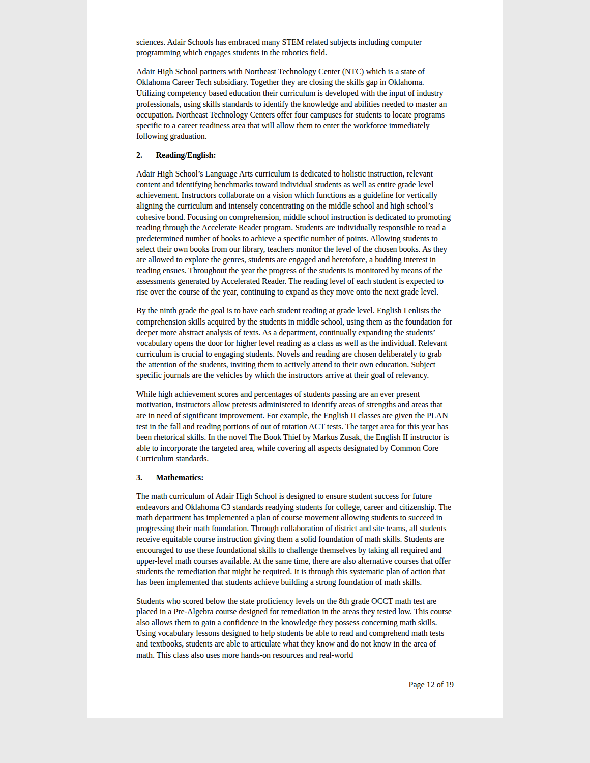sciences. Adair Schools has embraced many STEM related subjects including computer programming which engages students in the robotics field.
Adair High School partners with Northeast Technology Center (NTC) which is a state of Oklahoma Career Tech subsidiary. Together they are closing the skills gap in Oklahoma. Utilizing competency based education their curriculum is developed with the input of industry professionals, using skills standards to identify the knowledge and abilities needed to master an occupation. Northeast Technology Centers offer four campuses for students to locate programs specific to a career readiness area that will allow them to enter the workforce immediately following graduation.
2. Reading/English:
Adair High School’s Language Arts curriculum is dedicated to holistic instruction, relevant content and identifying benchmarks toward individual students as well as entire grade level achievement. Instructors collaborate on a vision which functions as a guideline for vertically aligning the curriculum and intensely concentrating on the middle school and high school’s cohesive bond. Focusing on comprehension, middle school instruction is dedicated to promoting reading through the Accelerate Reader program. Students are individually responsible to read a predetermined number of books to achieve a specific number of points. Allowing students to select their own books from our library, teachers monitor the level of the chosen books. As they are allowed to explore the genres, students are engaged and heretofore, a budding interest in reading ensues. Throughout the year the progress of the students is monitored by means of the assessments generated by Accelerated Reader. The reading level of each student is expected to rise over the course of the year, continuing to expand as they move onto the next grade level.
By the ninth grade the goal is to have each student reading at grade level. English I enlists the comprehension skills acquired by the students in middle school, using them as the foundation for deeper more abstract analysis of texts. As a department, continually expanding the students’ vocabulary opens the door for higher level reading as a class as well as the individual. Relevant curriculum is crucial to engaging students. Novels and reading are chosen deliberately to grab the attention of the students, inviting them to actively attend to their own education. Subject specific journals are the vehicles by which the instructors arrive at their goal of relevancy.
While high achievement scores and percentages of students passing are an ever present motivation, instructors allow pretests administered to identify areas of strengths and areas that are in need of significant improvement. For example, the English II classes are given the PLAN test in the fall and reading portions of out of rotation ACT tests. The target area for this year has been rhetorical skills. In the novel The Book Thief by Markus Zusak, the English II instructor is able to incorporate the targeted area, while covering all aspects designated by Common Core Curriculum standards.
3. Mathematics:
The math curriculum of Adair High School is designed to ensure student success for future endeavors and Oklahoma C3 standards readying students for college, career and citizenship. The math department has implemented a plan of course movement allowing students to succeed in progressing their math foundation. Through collaboration of district and site teams, all students receive equitable course instruction giving them a solid foundation of math skills. Students are encouraged to use these foundational skills to challenge themselves by taking all required and upper-level math courses available. At the same time, there are also alternative courses that offer students the remediation that might be required. It is through this systematic plan of action that has been implemented that students achieve building a strong foundation of math skills.
Students who scored below the state proficiency levels on the 8th grade OCCT math test are placed in a Pre-Algebra course designed for remediation in the areas they tested low. This course also allows them to gain a confidence in the knowledge they possess concerning math skills. Using vocabulary lessons designed to help students be able to read and comprehend math tests and textbooks, students are able to articulate what they know and do not know in the area of math. This class also uses more hands-on resources and real-world
Page 12 of 19